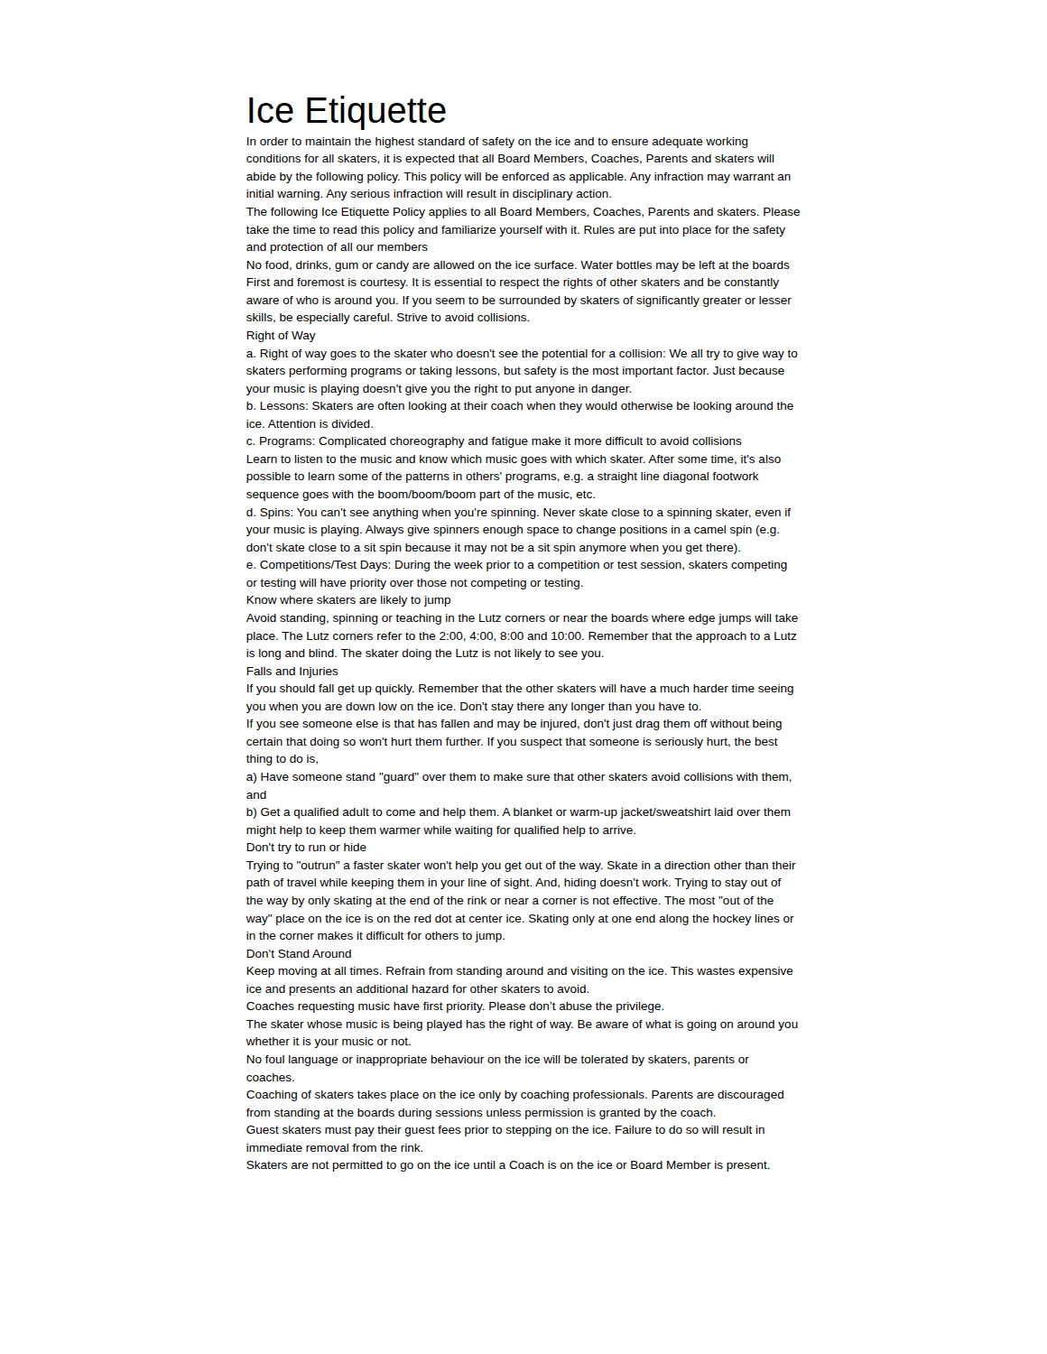Ice Etiquette
In order to maintain the highest standard of safety on the ice and to ensure adequate working conditions for all skaters, it is expected that all Board Members, Coaches, Parents and skaters will abide by the following policy. This policy will be enforced as applicable. Any infraction may warrant an initial warning. Any serious infraction will result in disciplinary action.
The following Ice Etiquette Policy applies to all Board Members, Coaches, Parents and skaters. Please take the time to read this policy and familiarize yourself with it. Rules are put into place for the safety and protection of all our members
No food, drinks, gum or candy are allowed on the ice surface. Water bottles may be left at the boards
First and foremost is courtesy. It is essential to respect the rights of other skaters and be constantly aware of who is around you. If you seem to be surrounded by skaters of significantly greater or lesser skills, be especially careful. Strive to avoid collisions.
Right of Way
a. Right of way goes to the skater who doesn't see the potential for a collision: We all try to give way to skaters performing programs or taking lessons, but safety is the most important factor. Just because your music is playing doesn't give you the right to put anyone in danger.
b. Lessons: Skaters are often looking at their coach when they would otherwise be looking around the ice. Attention is divided.
c. Programs: Complicated choreography and fatigue make it more difficult to avoid collisions
Learn to listen to the music and know which music goes with which skater. After some time, it's also possible to learn some of the patterns in others' programs, e.g. a straight line diagonal footwork sequence goes with the boom/boom/boom part of the music, etc.
d. Spins: You can't see anything when you're spinning. Never skate close to a spinning skater, even if your music is playing. Always give spinners enough space to change positions in a camel spin (e.g. don't skate close to a sit spin because it may not be a sit spin anymore when you get there).
e. Competitions/Test Days: During the week prior to a competition or test session, skaters competing or testing will have priority over those not competing or testing.
Know where skaters are likely to jump
Avoid standing, spinning or teaching in the Lutz corners or near the boards where edge jumps will take place. The Lutz corners refer to the 2:00, 4:00, 8:00 and 10:00. Remember that the approach to a Lutz is long and blind. The skater doing the Lutz is not likely to see you.
Falls and Injuries
If you should fall get up quickly. Remember that the other skaters will have a much harder time seeing you when you are down low on the ice. Don't stay there any longer than you have to.
If you see someone else is that has fallen and may be injured, don't just drag them off without being certain that doing so won't hurt them further. If you suspect that someone is seriously hurt, the best thing to do is,
a) Have someone stand "guard" over them to make sure that other skaters avoid collisions with them, and
b) Get a qualified adult to come and help them. A blanket or warm-up jacket/sweatshirt laid over them might help to keep them warmer while waiting for qualified help to arrive.
Don't try to run or hide
Trying to "outrun" a faster skater won't help you get out of the way. Skate in a direction other than their path of travel while keeping them in your line of sight. And, hiding doesn't work. Trying to stay out of the way by only skating at the end of the rink or near a corner is not effective. The most "out of the way" place on the ice is on the red dot at center ice. Skating only at one end along the hockey lines or in the corner makes it difficult for others to jump.
Don't Stand Around
Keep moving at all times. Refrain from standing around and visiting on the ice. This wastes expensive ice and presents an additional hazard for other skaters to avoid.
Coaches requesting music have first priority. Please don’t abuse the privilege.
The skater whose music is being played has the right of way. Be aware of what is going on around you whether it is your music or not.
No foul language or inappropriate behaviour on the ice will be tolerated by skaters, parents or coaches.
Coaching of skaters takes place on the ice only by coaching professionals. Parents are discouraged from standing at the boards during sessions unless permission is granted by the coach.
Guest skaters must pay their guest fees prior to stepping on the ice. Failure to do so will result in immediate removal from the rink.
Skaters are not permitted to go on the ice until a Coach is on the ice or Board Member is present.